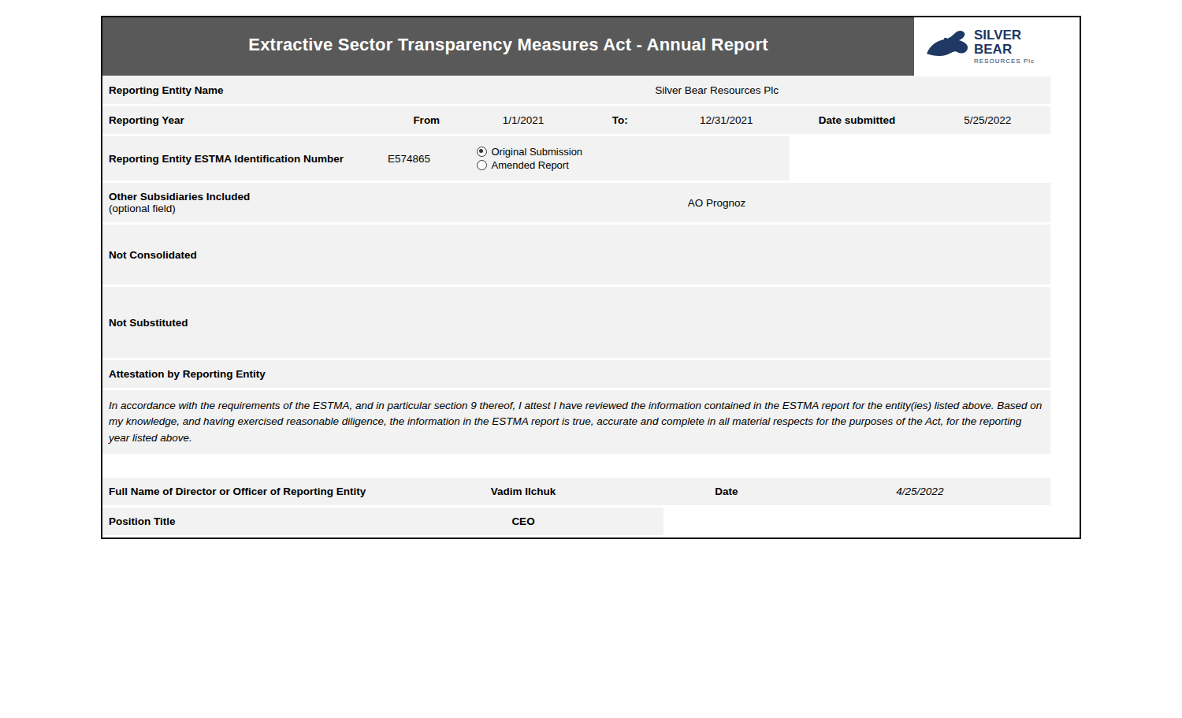Extractive Sector Transparency Measures Act - Annual Report
SILVER BEAR RESOURCES Plc
| Reporting Entity Name | Silver Bear Resources Plc | |
| Reporting Year | From | 1/1/2021 | To: | 12/31/2021 | Date submitted | 5/25/2022 | |
| Reporting Entity ESTMA Identification Number | E574865 | Original Submission Amended Report | | |
| Other Subsidiaries Included (optional field) | AO Prognoz | |
| Not Consolidated | | |
| Not Substituted | | |
| Attestation by Reporting Entity | | |
| In accordance with the requirements of the ESTMA, and in particular section 9 thereof, I attest I have reviewed the information contained in the ESTMA report for the entity(ies) listed above. Based on my knowledge, and having exercised reasonable diligence, the information in the ESTMA report is true, accurate and complete in all material respects for the purposes of the Act, for the reporting year listed above. | |
| Full Name of Director or Officer of Reporting Entity | Vadim Ilchuk | Date | 4/25/2022 |
| Position Title | CEO | |